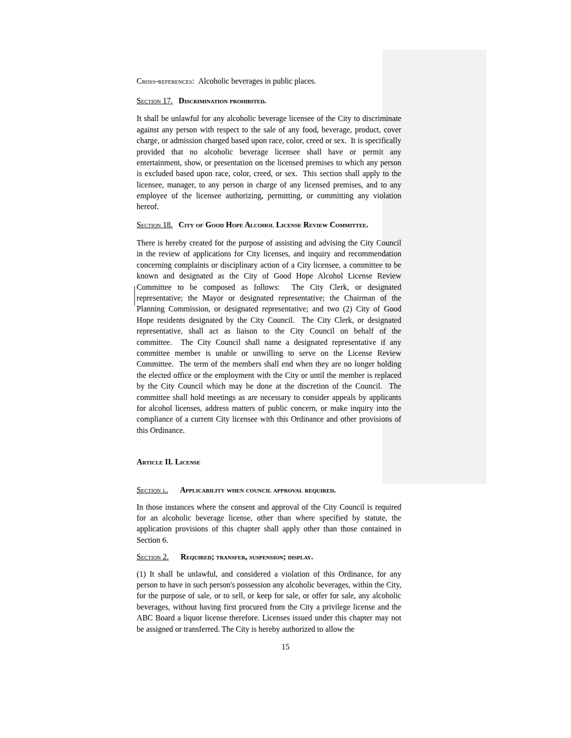Cross-references: Alcoholic beverages in public places.
Section 17. Discrimination prohibited.
It shall be unlawful for any alcoholic beverage licensee of the City to discriminate against any person with respect to the sale of any food, beverage, product, cover charge, or admission charged based upon race, color, creed or sex. It is specifically provided that no alcoholic beverage licensee shall have or permit any entertainment, show, or presentation on the licensed premises to which any person is excluded based upon race, color, creed, or sex. This section shall apply to the licensee, manager, to any person in charge of any licensed premises, and to any employee of the licensee authorizing, permitting, or committing any violation hereof.
Section 18. City of Good Hope Alcohol License Review Committee.
There is hereby created for the purpose of assisting and advising the City Council in the review of applications for City licenses, and inquiry and recommendation concerning complaints or disciplinary action of a City licensee, a committee to be known and designated as the City of Good Hope Alcohol License Review Committee to be composed as follows: The City Clerk, or designated representative; the Mayor or designated representative; the Chairman of the Planning Commission, or designated representative; and two (2) City of Good Hope residents designated by the City Council. The City Clerk, or designated representative, shall act as liaison to the City Council on behalf of the committee. The City Council shall name a designated representative if any committee member is unable or unwilling to serve on the License Review Committee. The term of the members shall end when they are no longer holding the elected office or the employment with the City or until the member is replaced by the City Council which may be done at the discretion of the Council. The committee shall hold meetings as are necessary to consider appeals by applicants for alcohol licenses, address matters of public concern, or make inquiry into the compliance of a current City licensee with this Ordinance and other provisions of this Ordinance.
Article II. License
Section l. Applicability when council approval required.
In those instances where the consent and approval of the City Council is required for an alcoholic beverage license, other than where specified by statute, the application provisions of this chapter shall apply other than those contained in Section 6.
Section 2. Required; transfer, suspension; display.
(1) It shall be unlawful, and considered a violation of this Ordinance, for any person to have in such person's possession any alcoholic beverages, within the City, for the purpose of sale, or to sell, or keep for sale, or offer for sale, any alcoholic beverages, without having first procured from the City a privilege license and the ABC Board a liquor license therefore. Licenses issued under this chapter may not be assigned or transferred. The City is hereby authorized to allow the
15